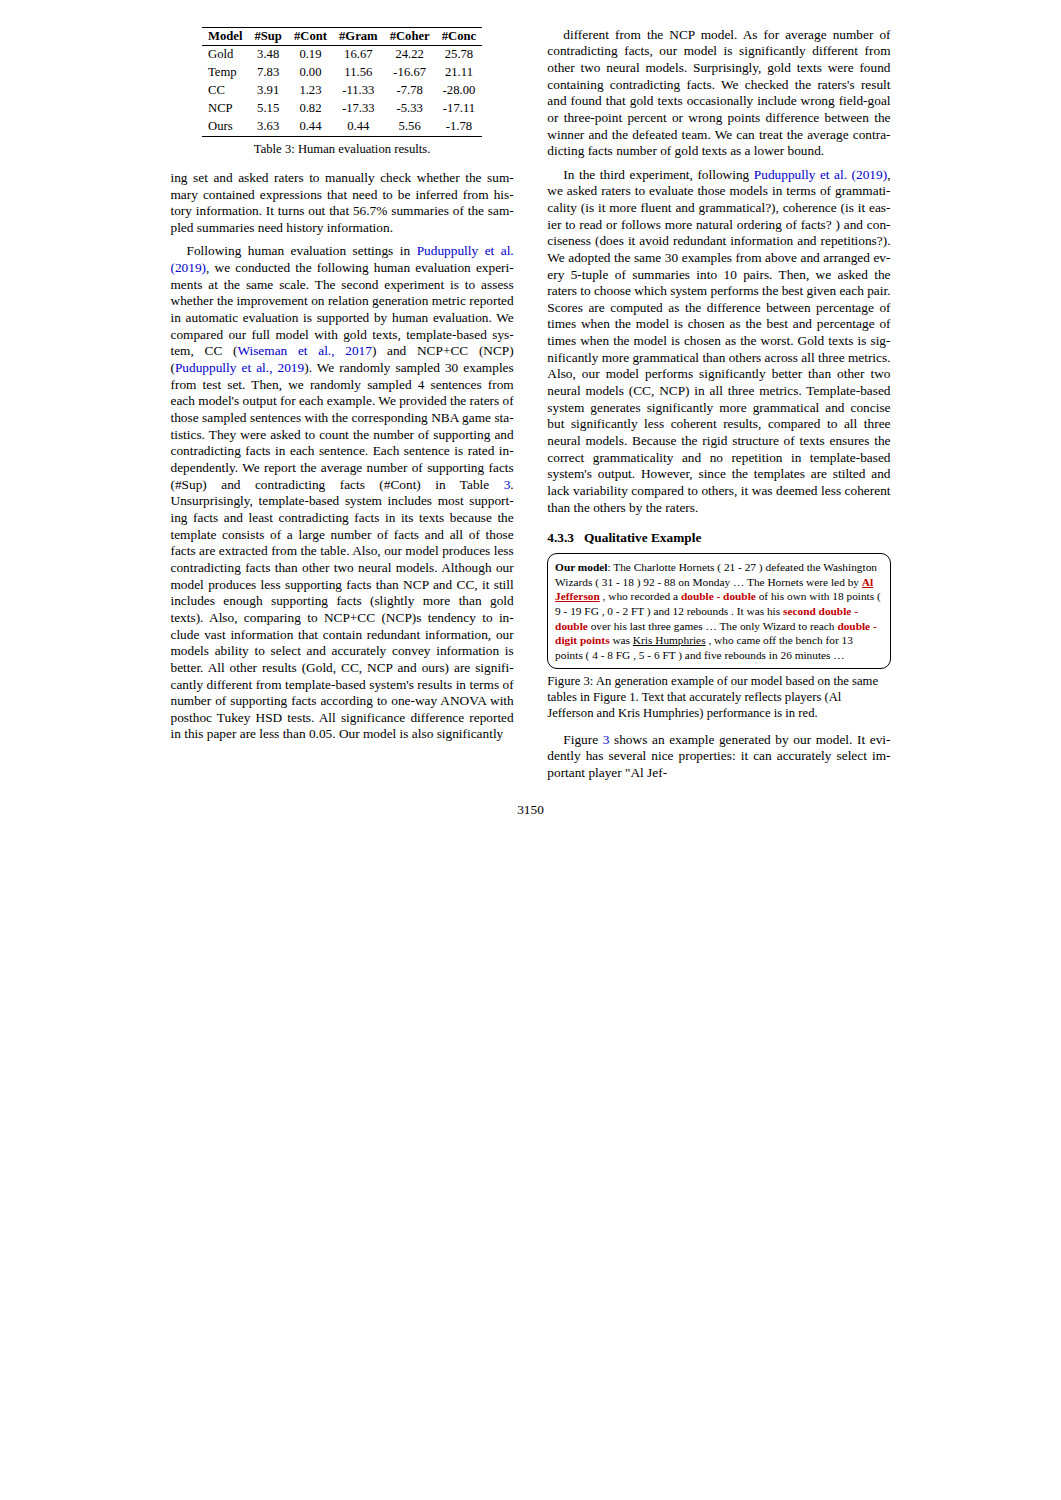| Model | #Sup | #Cont | #Gram | #Coher | #Conc |
| --- | --- | --- | --- | --- | --- |
| Gold | 3.48 | 0.19 | 16.67 | 24.22 | 25.78 |
| Temp | 7.83 | 0.00 | 11.56 | -16.67 | 21.11 |
| CC | 3.91 | 1.23 | -11.33 | -7.78 | -28.00 |
| NCP | 5.15 | 0.82 | -17.33 | -5.33 | -17.11 |
| Ours | 3.63 | 0.44 | 0.44 | 5.56 | -1.78 |
Table 3: Human evaluation results.
ing set and asked raters to manually check whether the summary contained expressions that need to be inferred from history information. It turns out that 56.7% summaries of the sampled summaries need history information.
Following human evaluation settings in Puduppully et al. (2019), we conducted the following human evaluation experiments at the same scale. The second experiment is to assess whether the improvement on relation generation metric reported in automatic evaluation is supported by human evaluation. We compared our full model with gold texts, template-based system, CC (Wiseman et al., 2017) and NCP+CC (NCP) (Puduppully et al., 2019). We randomly sampled 30 examples from test set. Then, we randomly sampled 4 sentences from each model's output for each example. We provided the raters of those sampled sentences with the corresponding NBA game statistics. They were asked to count the number of supporting and contradicting facts in each sentence. Each sentence is rated independently. We report the average number of supporting facts (#Sup) and contradicting facts (#Cont) in Table 3. Unsurprisingly, template-based system includes most supporting facts and least contradicting facts in its texts because the template consists of a large number of facts and all of those facts are extracted from the table. Also, our model produces less contradicting facts than other two neural models. Although our model produces less supporting facts than NCP and CC, it still includes enough supporting facts (slightly more than gold texts). Also, comparing to NCP+CC (NCP)s tendency to include vast information that contain redundant information, our models ability to select and accurately convey information is better. All other results (Gold, CC, NCP and ours) are significantly different from template-based system's results in terms of number of supporting facts according to one-way ANOVA with posthoc Tukey HSD tests. All significance difference reported in this paper are less than 0.05. Our model is also significantly
different from the NCP model. As for average number of contradicting facts, our model is significantly different from other two neural models. Surprisingly, gold texts were found containing contradicting facts. We checked the raters's result and found that gold texts occasionally include wrong field-goal or three-point percent or wrong points difference between the winner and the defeated team. We can treat the average contradicting facts number of gold texts as a lower bound.
In the third experiment, following Puduppully et al. (2019), we asked raters to evaluate those models in terms of grammaticality (is it more fluent and grammatical?), coherence (is it easier to read or follows more natural ordering of facts? ) and conciseness (does it avoid redundant information and repetitions?). We adopted the same 30 examples from above and arranged every 5-tuple of summaries into 10 pairs. Then, we asked the raters to choose which system performs the best given each pair. Scores are computed as the difference between percentage of times when the model is chosen as the best and percentage of times when the model is chosen as the worst. Gold texts is significantly more grammatical than others across all three metrics. Also, our model performs significantly better than other two neural models (CC, NCP) in all three metrics. Template-based system generates significantly more grammatical and concise but significantly less coherent results, compared to all three neural models. Because the rigid structure of texts ensures the correct grammaticality and no repetition in template-based system's output. However, since the templates are stilted and lack variability compared to others, it was deemed less coherent than the others by the raters.
4.3.3 Qualitative Example
Our model: The Charlotte Hornets ( 21 - 27 ) defeated the Washington Wizards ( 31 - 18 ) 92 - 88 on Monday … The Hornets were led by Al Jefferson , who recorded a double - double of his own with 18 points ( 9 - 19 FG , 0 - 2 FT ) and 12 rebounds . It was his second double - double over his last three games … The only Wizard to reach double - digit points was Kris Humphries , who came off the bench for 13 points ( 4 - 8 FG , 5 - 6 FT ) and five rebounds in 26 minutes …
Figure 3: An generation example of our model based on the same tables in Figure 1. Text that accurately reflects players (Al Jefferson and Kris Humphries) performance is in red.
Figure 3 shows an example generated by our model. It evidently has several nice properties: it can accurately select important player "Al Jef-
3150